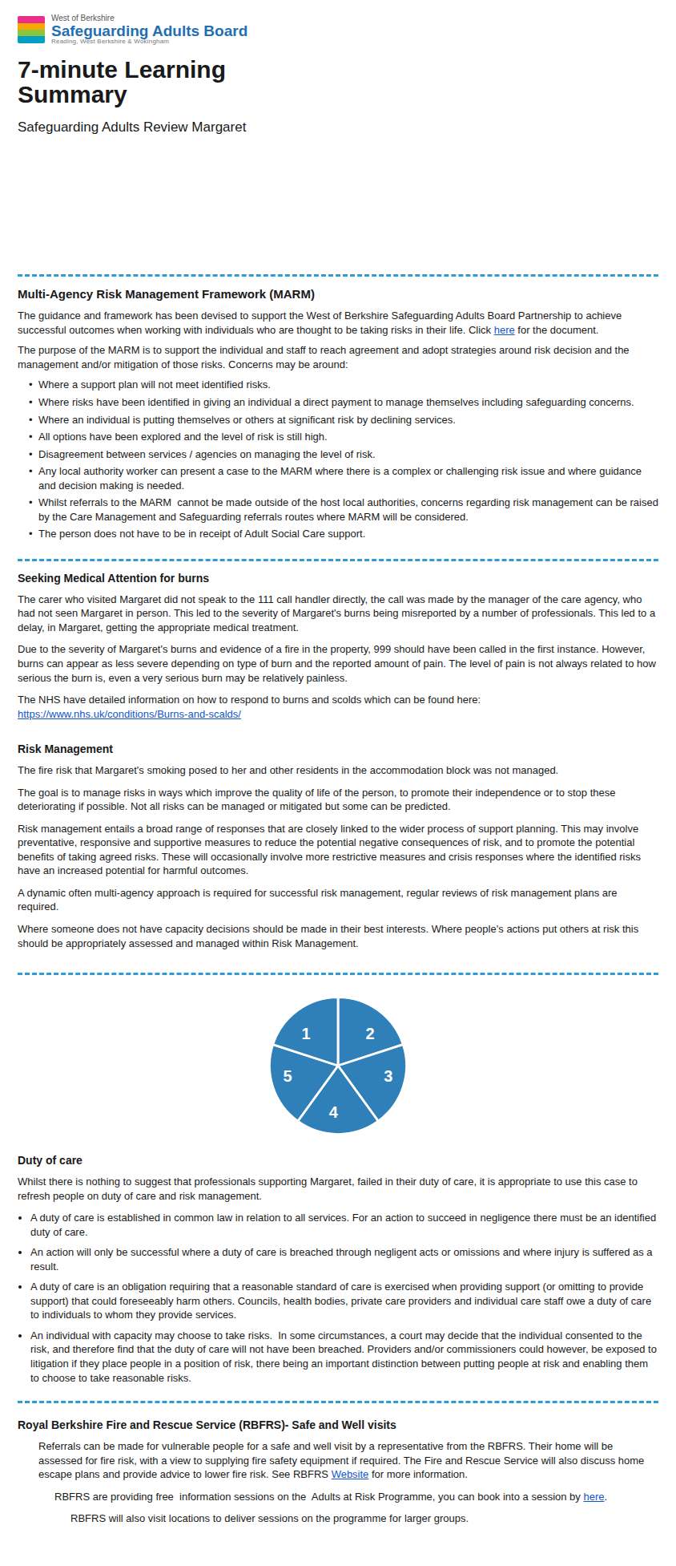West of Berkshire
Safeguarding Adults Board
Reading, West Berkshire & Wokingham
7-minute Learning
Summary
Safeguarding Adults Review Margaret
Multi-Agency Risk Management Framework (MARM)
The guidance and framework has been devised to support the West of Berkshire Safeguarding Adults Board Partnership to achieve successful outcomes when working with individuals who are thought to be taking risks in their life. Click here for the document.
The purpose of the MARM is to support the individual and staff to reach agreement and adopt strategies around risk decision and the management and/or mitigation of those risks. Concerns may be around:
Where a support plan will not meet identified risks.
Where risks have been identified in giving an individual a direct payment to manage themselves including safeguarding concerns.
Where an individual is putting themselves or others at significant risk by declining services.
All options have been explored and the level of risk is still high.
Disagreement between services / agencies on managing the level of risk.
Any local authority worker can present a case to the MARM where there is a complex or challenging risk issue and where guidance and decision making is needed.
Whilst referrals to the MARM cannot be made outside of the host local authorities, concerns regarding risk management can be raised by the Care Management and Safeguarding referrals routes where MARM will be considered.
The person does not have to be in receipt of Adult Social Care support.
Seeking Medical Attention for burns
The carer who visited Margaret did not speak to the 111 call handler directly, the call was made by the manager of the care agency, who had not seen Margaret in person. This led to the severity of Margaret's burns being misreported by a number of professionals. This led to a delay, in Margaret, getting the appropriate medical treatment.
Due to the severity of Margaret's burns and evidence of a fire in the property, 999 should have been called in the first instance. However, burns can appear as less severe depending on type of burn and the reported amount of pain. The level of pain is not always related to how serious the burn is, even a very serious burn may be relatively painless.
The NHS have detailed information on how to respond to burns and scolds which can be found here:
https://www.nhs.uk/conditions/Burns-and-scalds/
Risk Management
The fire risk that Margaret's smoking posed to her and other residents in the accommodation block was not managed.
The goal is to manage risks in ways which improve the quality of life of the person, to promote their independence or to stop these deteriorating if possible. Not all risks can be managed or mitigated but some can be predicted.
Risk management entails a broad range of responses that are closely linked to the wider process of support planning. This may involve preventative, responsive and supportive measures to reduce the potential negative consequences of risk, and to promote the potential benefits of taking agreed risks. These will occasionally involve more restrictive measures and crisis responses where the identified risks have an increased potential for harmful outcomes.
A dynamic often multi-agency approach is required for successful risk management, regular reviews of risk management plans are required.
Where someone does not have capacity decisions should be made in their best interests. Where people’s actions put others at risk this should be appropriately assessed and managed within Risk Management.
1 2 3 4 5
Duty of care
Whilst there is nothing to suggest that professionals supporting Margaret, failed in their duty of care, it is appropriate to use this case to refresh people on duty of care and risk management.
A duty of care is established in common law in relation to all services. For an action to succeed in negligence there must be an identified duty of care.
An action will only be successful where a duty of care is breached through negligent acts or omissions and where injury is suffered as a result.
A duty of care is an obligation requiring that a reasonable standard of care is exercised when providing support (or omitting to provide support) that could foreseeably harm others. Councils, health bodies, private care providers and individual care staff owe a duty of care to individuals to whom they provide services.
An individual with capacity may choose to take risks. In some circumstances, a court may decide that the individual consented to the risk, and therefore find that the duty of care will not have been breached. Providers and/or commissioners could however, be exposed to litigation if they place people in a position of risk, there being an important distinction between putting people at risk and enabling them to choose to take reasonable risks.
Royal Berkshire Fire and Rescue Service (RBFRS)- Safe and Well visits
Referrals can be made for vulnerable people for a safe and well visit by a representative from the RBFRS. Their home will be assessed for fire risk, with a view to supplying fire safety equipment if required. The Fire and Rescue Service will also discuss home escape plans and provide advice to lower fire risk. See RBFRS Website for more information.
RBFRS are providing free information sessions on the Adults at Risk Programme, you can book into a session by here.
RBFRS will also visit locations to deliver sessions on the programme for larger groups.